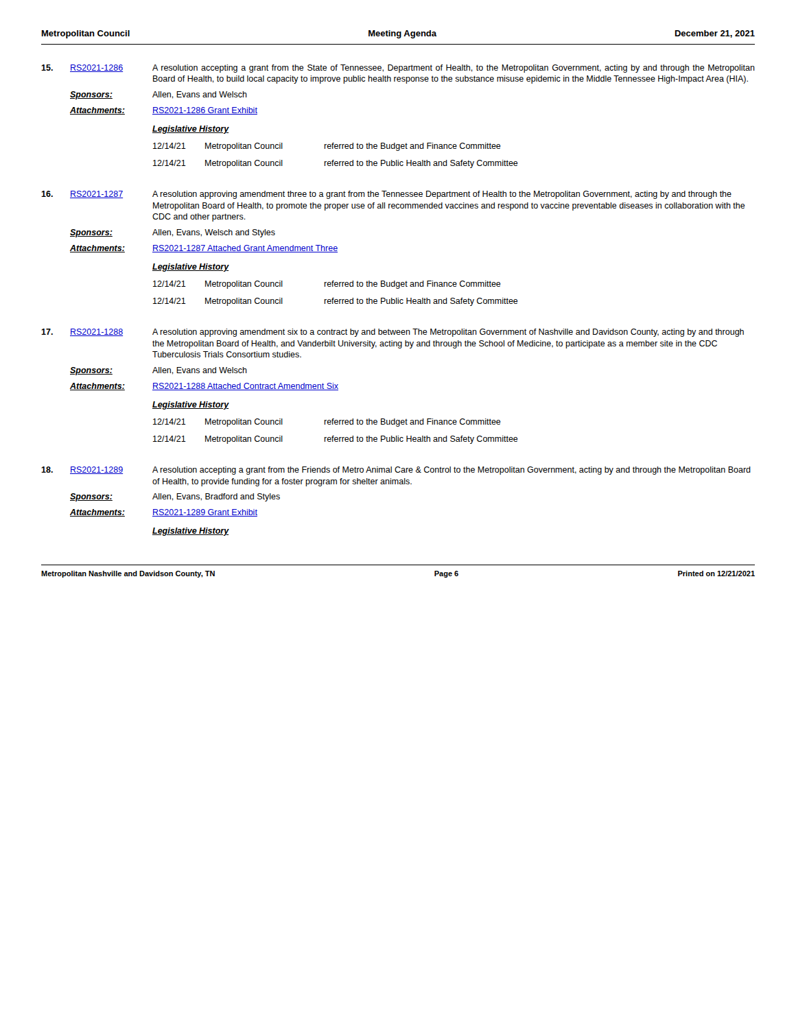Metropolitan Council
Meeting Agenda
December 21, 2021
15.
RS2021-1286
A resolution accepting a grant from the State of Tennessee, Department of Health, to the Metropolitan Government, acting by and through the Metropolitan Board of Health, to build local capacity to improve public health response to the substance misuse epidemic in the Middle Tennessee High-Impact Area (HIA).
Sponsors:
Allen, Evans and Welsch
Attachments:
RS2021-1286 Grant Exhibit
Legislative History
| 12/14/21 | Metropolitan Council | referred to the Budget and Finance Committee |
| 12/14/21 | Metropolitan Council | referred to the Public Health and Safety Committee |
16.
RS2021-1287
A resolution approving amendment three to a grant from the Tennessee Department of Health to the Metropolitan Government, acting by and through the Metropolitan Board of Health, to promote the proper use of all recommended vaccines and respond to vaccine preventable diseases in collaboration with the CDC and other partners.
Sponsors:
Allen, Evans, Welsch and Styles
Attachments:
RS2021-1287 Attached Grant Amendment Three
Legislative History
| 12/14/21 | Metropolitan Council | referred to the Budget and Finance Committee |
| 12/14/21 | Metropolitan Council | referred to the Public Health and Safety Committee |
17.
RS2021-1288
A resolution approving amendment six to a contract by and between The Metropolitan Government of Nashville and Davidson County, acting by and through the Metropolitan Board of Health, and Vanderbilt University, acting by and through the School of Medicine, to participate as a member site in the CDC Tuberculosis Trials Consortium studies.
Sponsors:
Allen, Evans and Welsch
Attachments:
RS2021-1288 Attached Contract Amendment Six
Legislative History
| 12/14/21 | Metropolitan Council | referred to the Budget and Finance Committee |
| 12/14/21 | Metropolitan Council | referred to the Public Health and Safety Committee |
18.
RS2021-1289
A resolution accepting a grant from the Friends of Metro Animal Care & Control to the Metropolitan Government, acting by and through the Metropolitan Board of Health, to provide funding for a foster program for shelter animals.
Sponsors:
Allen, Evans, Bradford and Styles
Attachments:
RS2021-1289 Grant Exhibit
Legislative History
Metropolitan Nashville and Davidson County, TN
Page 6
Printed on 12/21/2021